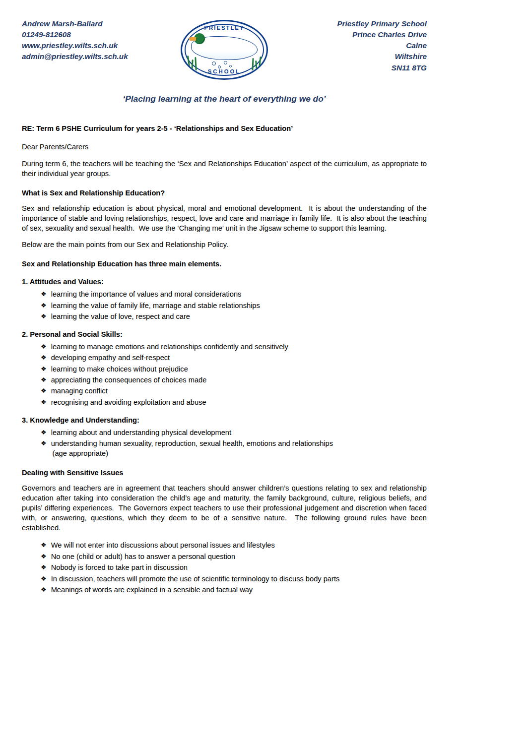Andrew Marsh-Ballard
01249-812608
www.priestley.wilts.sch.uk
admin@priestley.wilts.sch.uk
PRIESTLEY
SCHOOL
Priestley Primary School
Prince Charles Drive
Calne
Wiltshire
SN11 8TG
‘Placing learning at the heart of everything we do’
RE: Term 6 PSHE Curriculum for years 2-5 - ‘Relationships and Sex Education’
Dear Parents/Carers
During term 6, the teachers will be teaching the ‘Sex and Relationships Education’ aspect of the curriculum, as appropriate to their individual year groups.
What is Sex and Relationship Education?
Sex and relationship education is about physical, moral and emotional development. It is about the understanding of the importance of stable and loving relationships, respect, love and care and marriage in family life. It is also about the teaching of sex, sexuality and sexual health. We use the ‘Changing me’ unit in the Jigsaw scheme to support this learning.
Below are the main points from our Sex and Relationship Policy.
Sex and Relationship Education has three main elements.
1. Attitudes and Values:
learning the importance of values and moral considerations
learning the value of family life, marriage and stable relationships
learning the value of love, respect and care
2. Personal and Social Skills:
learning to manage emotions and relationships confidently and sensitively
developing empathy and self-respect
learning to make choices without prejudice
appreciating the consequences of choices made
managing conflict
recognising and avoiding exploitation and abuse
3. Knowledge and Understanding:
learning about and understanding physical development
understanding human sexuality, reproduction, sexual health, emotions and relationships(age appropriate)
Dealing with Sensitive Issues
Governors and teachers are in agreement that teachers should answer children’s questions relating to sex and relationship education after taking into consideration the child’s age and maturity, the family background, culture, religious beliefs, and pupils’ differing experiences. The Governors expect teachers to use their professional judgement and discretion when faced with, or answering, questions, which they deem to be of a sensitive nature. The following ground rules have been established.
We will not enter into discussions about personal issues and lifestyles
No one (child or adult) has to answer a personal question
Nobody is forced to take part in discussion
In discussion, teachers will promote the use of scientific terminology to discuss body parts
Meanings of words are explained in a sensible and factual way